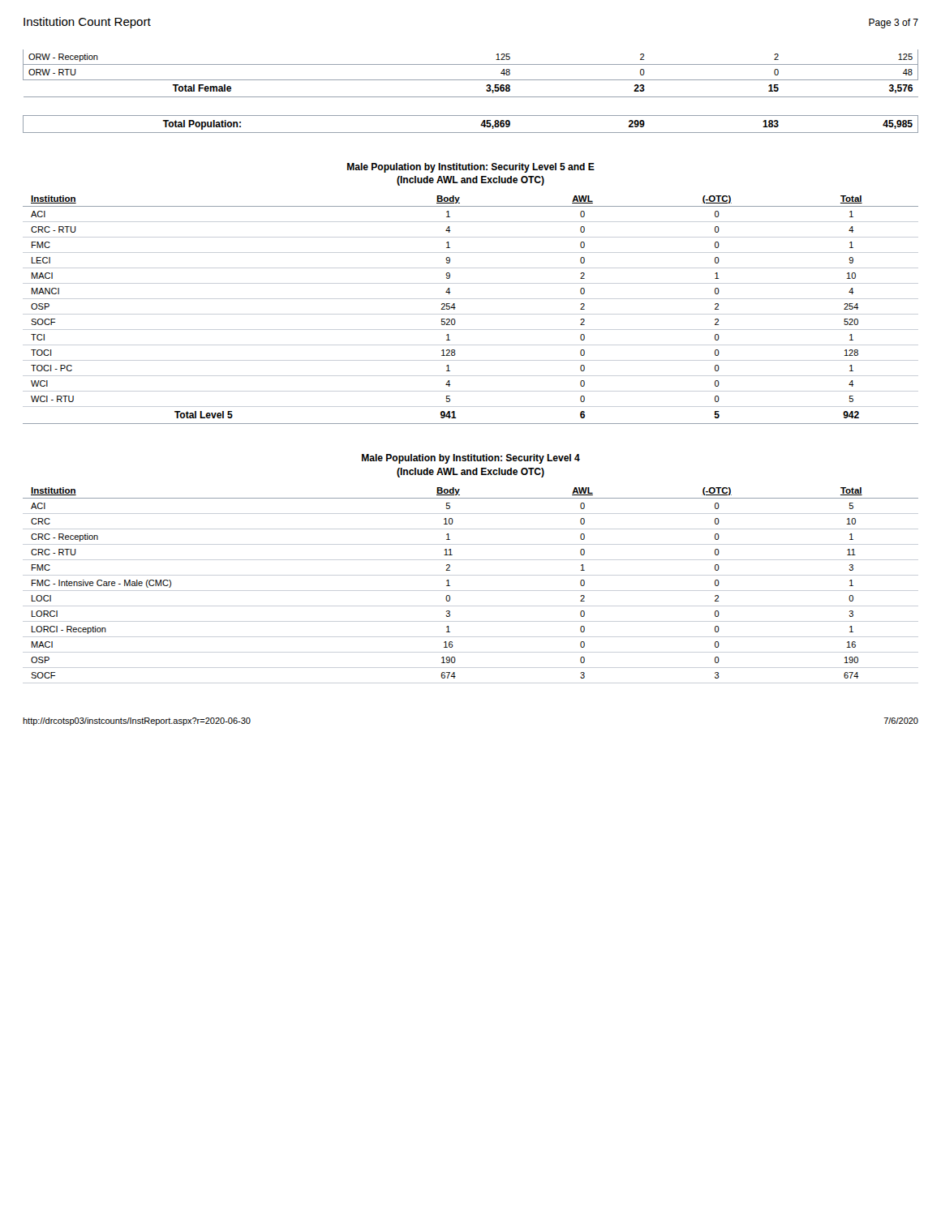Institution Count Report
Page 3 of 7
| ORW - Reception | 125 | 2 | 2 | 125 |
| ORW - RTU | 48 | 0 | 0 | 48 |
| Total Female | 3,568 | 23 | 15 | 3,576 |
| Total Population: | 45,869 | 299 | 183 | 45,985 |
Male Population by Institution: Security Level 5 and E
(Include AWL and Exclude OTC)
| Institution | Body | AWL | (-OTC) | Total |
| --- | --- | --- | --- | --- |
| ACI | 1 | 0 | 0 | 1 |
| CRC - RTU | 4 | 0 | 0 | 4 |
| FMC | 1 | 0 | 0 | 1 |
| LECI | 9 | 0 | 0 | 9 |
| MACI | 9 | 2 | 1 | 10 |
| MANCI | 4 | 0 | 0 | 4 |
| OSP | 254 | 2 | 2 | 254 |
| SOCF | 520 | 2 | 2 | 520 |
| TCI | 1 | 0 | 0 | 1 |
| TOCI | 128 | 0 | 0 | 128 |
| TOCI - PC | 1 | 0 | 0 | 1 |
| WCI | 4 | 0 | 0 | 4 |
| WCI - RTU | 5 | 0 | 0 | 5 |
| Total Level 5 | 941 | 6 | 5 | 942 |
Male Population by Institution: Security Level 4
(Include AWL and Exclude OTC)
| Institution | Body | AWL | (-OTC) | Total |
| --- | --- | --- | --- | --- |
| ACI | 5 | 0 | 0 | 5 |
| CRC | 10 | 0 | 0 | 10 |
| CRC - Reception | 1 | 0 | 0 | 1 |
| CRC - RTU | 11 | 0 | 0 | 11 |
| FMC | 2 | 1 | 0 | 3 |
| FMC - Intensive Care - Male (CMC) | 1 | 0 | 0 | 1 |
| LOCI | 0 | 2 | 2 | 0 |
| LORCI | 3 | 0 | 0 | 3 |
| LORCI - Reception | 1 | 0 | 0 | 1 |
| MACI | 16 | 0 | 0 | 16 |
| OSP | 190 | 0 | 0 | 190 |
| SOCF | 674 | 3 | 3 | 674 |
http://drcotsp03/instcounts/InstReport.aspx?r=2020-06-30
7/6/2020